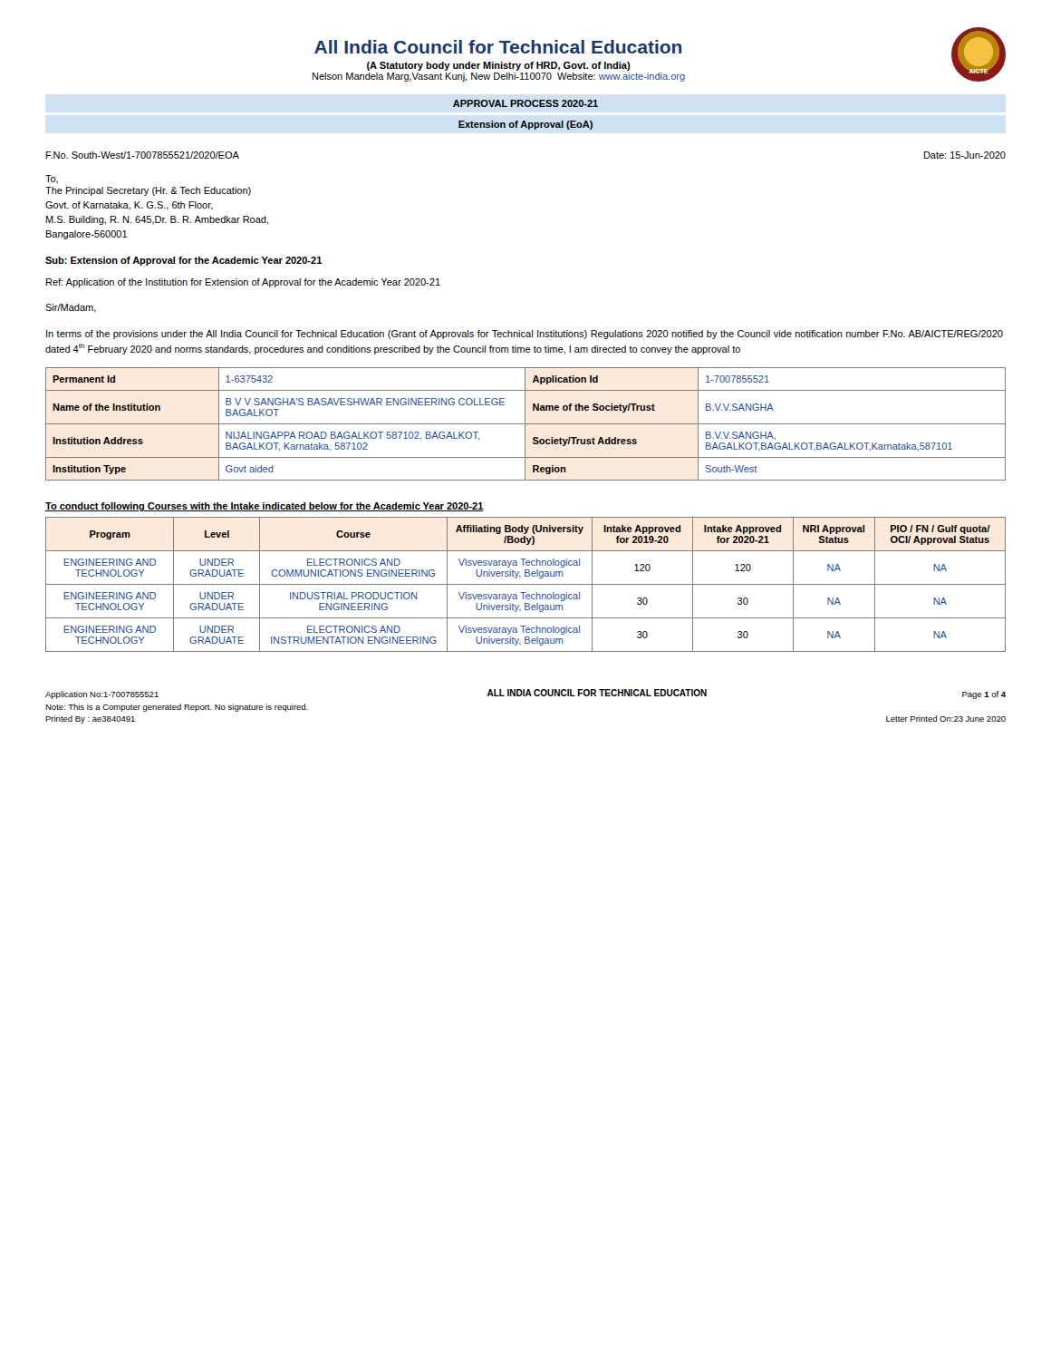All India Council for Technical Education
(A Statutory body under Ministry of HRD, Govt. of India)
Nelson Mandela Marg,Vasant Kunj, New Delhi-110070 Website: www.aicte-india.org
APPROVAL PROCESS 2020-21
Extension of Approval (EoA)
F.No. South-West/1-7007855521/2020/EOA
Date: 15-Jun-2020
To,
The Principal Secretary (Hr. & Tech Education)
Govt. of Karnataka, K. G.S., 6th Floor,
M.S. Building, R. N. 645,Dr. B. R. Ambedkar Road,
Bangalore-560001
Sub: Extension of Approval for the Academic Year 2020-21
Ref: Application of the Institution for Extension of Approval for the Academic Year 2020-21
Sir/Madam,
In terms of the provisions under the All India Council for Technical Education (Grant of Approvals for Technical Institutions) Regulations 2020 notified by the Council vide notification number F.No. AB/AICTE/REG/2020 dated 4th February 2020 and norms standards, procedures and conditions prescribed by the Council from time to time, I am directed to convey the approval to
| Permanent Id | 1-6375432 | Application Id | 1-7007855521 |
| Name of the Institution | B V V SANGHA'S BASAVESHWAR ENGINEERING COLLEGE BAGALKOT | Name of the Society/Trust | B.V.V.SANGHA |
| Institution Address | NIJALINGAPPA ROAD BAGALKOT 587102, BAGALKOT, BAGALKOT, Karnataka, 587102 | Society/Trust Address | B.V.V.SANGHA, BAGALKOT,BAGALKOT,BAGALKOT,Karnataka,587101 |
| Institution Type | Govt aided | Region | South-West |
To conduct following Courses with the Intake indicated below for the Academic Year 2020-21
| Program | Level | Course | Affiliating Body (University /Body) | Intake Approved for 2019-20 | Intake Approved for 2020-21 | NRI Approval Status | PIO / FN / Gulf quota/ OCI/ Approval Status |
| --- | --- | --- | --- | --- | --- | --- | --- |
| ENGINEERING AND TECHNOLOGY | UNDER GRADUATE | ELECTRONICS AND COMMUNICATIONS ENGINEERING | Visvesvaraya Technological University, Belgaum | 120 | 120 | NA | NA |
| ENGINEERING AND TECHNOLOGY | UNDER GRADUATE | INDUSTRIAL PRODUCTION ENGINEERING | Visvesvaraya Technological University, Belgaum | 30 | 30 | NA | NA |
| ENGINEERING AND TECHNOLOGY | UNDER GRADUATE | ELECTRONICS AND INSTRUMENTATION ENGINEERING | Visvesvaraya Technological University, Belgaum | 30 | 30 | NA | NA |
Application No:1-7007855521
Note: This is a Computer generated Report. No signature is required.
Printed By : ae3840491
Page 1 of 4
Letter Printed On:23 June 2020
ALL INDIA COUNCIL FOR TECHNICAL EDUCATION